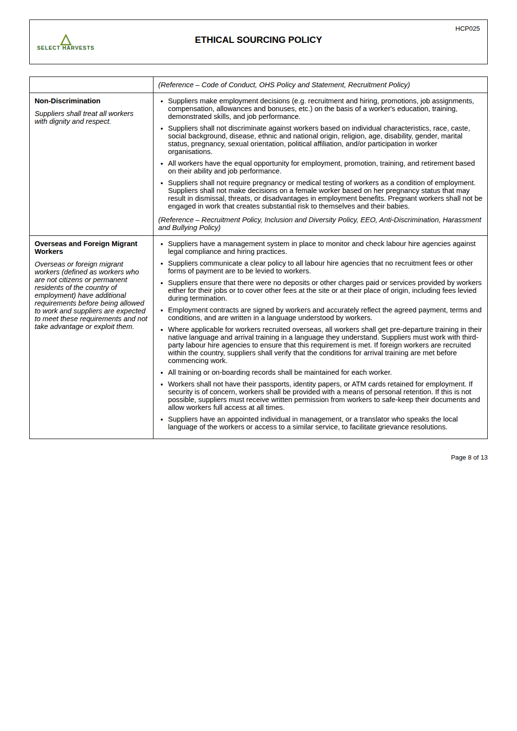HCP025
△
SELECT HARVESTS
ETHICAL SOURCING POLICY
| | (Reference – Code of Conduct, OHS Policy and Statement, Recruitment Policy) |
| Non-Discrimination Suppliers shall treat all workers with dignity and respect. | Suppliers make employment decisions (e.g. recruitment and hiring, promotions, job assignments, compensation, allowances and bonuses, etc.) on the basis of a worker's education, training, demonstrated skills, and job performance. Suppliers shall not discriminate against workers based on individual characteristics, race, caste, social background, disease, ethnic and national origin, religion, age, disability, gender, marital status, pregnancy, sexual orientation, political affiliation, and/or participation in worker organisations. All workers have the equal opportunity for employment, promotion, training, and retirement based on their ability and job performance. Suppliers shall not require pregnancy or medical testing of workers as a condition of employment. Suppliers shall not make decisions on a female worker based on her pregnancy status that may result in dismissal, threats, or disadvantages in employment benefits. Pregnant workers shall not be engaged in work that creates substantial risk to themselves and their babies. (Reference – Recruitment Policy, Inclusion and Diversity Policy, EEO, Anti-Discrimination, Harassment and Bullying Policy) |
| Overseas and Foreign Migrant Workers Overseas or foreign migrant workers (defined as workers who are not citizens or permanent residents of the country of employment) have additional requirements before being allowed to work and suppliers are expected to meet these requirements and not take advantage or exploit them. | Suppliers have a management system in place to monitor and check labour hire agencies against legal compliance and hiring practices. Suppliers communicate a clear policy to all labour hire agencies that no recruitment fees or other forms of payment are to be levied to workers. Suppliers ensure that there were no deposits or other charges paid or services provided by workers either for their jobs or to cover other fees at the site or at their place of origin, including fees levied during termination. Employment contracts are signed by workers and accurately reflect the agreed payment, terms and conditions, and are written in a language understood by workers. Where applicable for workers recruited overseas, all workers shall get pre-departure training in their native language and arrival training in a language they understand. Suppliers must work with third-party labour hire agencies to ensure that this requirement is met. If foreign workers are recruited within the country, suppliers shall verify that the conditions for arrival training are met before commencing work. All training or on-boarding records shall be maintained for each worker. Workers shall not have their passports, identity papers, or ATM cards retained for employment. If security is of concern, workers shall be provided with a means of personal retention. If this is not possible, suppliers must receive written permission from workers to safe-keep their documents and allow workers full access at all times. Suppliers have an appointed individual in management, or a translator who speaks the local language of the workers or access to a similar service, to facilitate grievance resolutions. |
Page 8 of 13